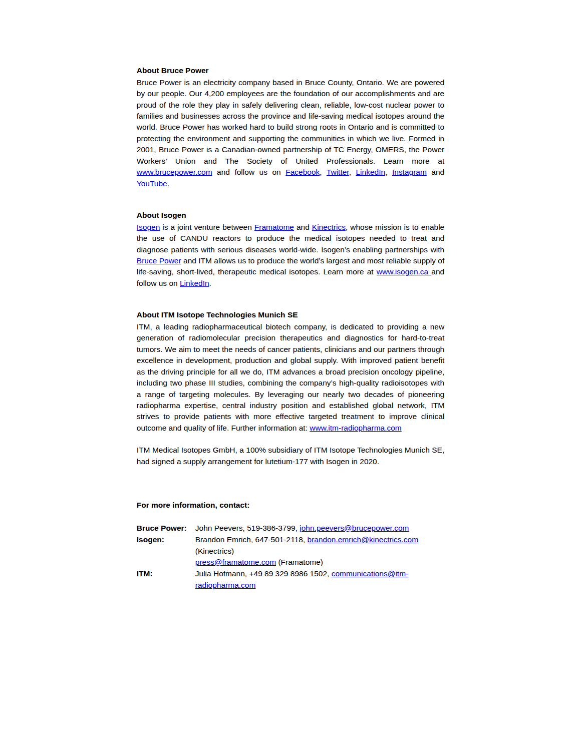About Bruce Power
Bruce Power is an electricity company based in Bruce County, Ontario. We are powered by our people. Our 4,200 employees are the foundation of our accomplishments and are proud of the role they play in safely delivering clean, reliable, low-cost nuclear power to families and businesses across the province and life-saving medical isotopes around the world. Bruce Power has worked hard to build strong roots in Ontario and is committed to protecting the environment and supporting the communities in which we live. Formed in 2001, Bruce Power is a Canadian-owned partnership of TC Energy, OMERS, the Power Workers’ Union and The Society of United Professionals. Learn more at www.brucepower.com and follow us on Facebook, Twitter, LinkedIn, Instagram and YouTube.
About Isogen
Isogen is a joint venture between Framatome and Kinectrics, whose mission is to enable the use of CANDU reactors to produce the medical isotopes needed to treat and diagnose patients with serious diseases world-wide. Isogen’s enabling partnerships with Bruce Power and ITM allows us to produce the world’s largest and most reliable supply of life-saving, short-lived, therapeutic medical isotopes. Learn more at www.isogen.ca and follow us on LinkedIn.
About ITM Isotope Technologies Munich SE
ITM, a leading radiopharmaceutical biotech company, is dedicated to providing a new generation of radiomolecular precision therapeutics and diagnostics for hard-to-treat tumors. We aim to meet the needs of cancer patients, clinicians and our partners through excellence in development, production and global supply. With improved patient benefit as the driving principle for all we do, ITM advances a broad precision oncology pipeline, including two phase III studies, combining the company’s high-quality radioisotopes with a range of targeting molecules. By leveraging our nearly two decades of pioneering radiopharma expertise, central industry position and established global network, ITM strives to provide patients with more effective targeted treatment to improve clinical outcome and quality of life. Further information at: www.itm-radiopharma.com
ITM Medical Isotopes GmbH, a 100% subsidiary of ITM Isotope Technologies Munich SE, had signed a supply arrangement for lutetium-177 with Isogen in 2020.
For more information, contact:
| Bruce Power: | John Peevers, 519-386-3799, john.peevers@brucepower.com |
| Isogen: | Brandon Emrich, 647-501-2118, brandon.emrich@kinectrics.com (Kinectrics) press@framatome.com (Framatome) |
| ITM: | Julia Hofmann, +49 89 329 8986 1502, communications@itm-radiopharma.com |